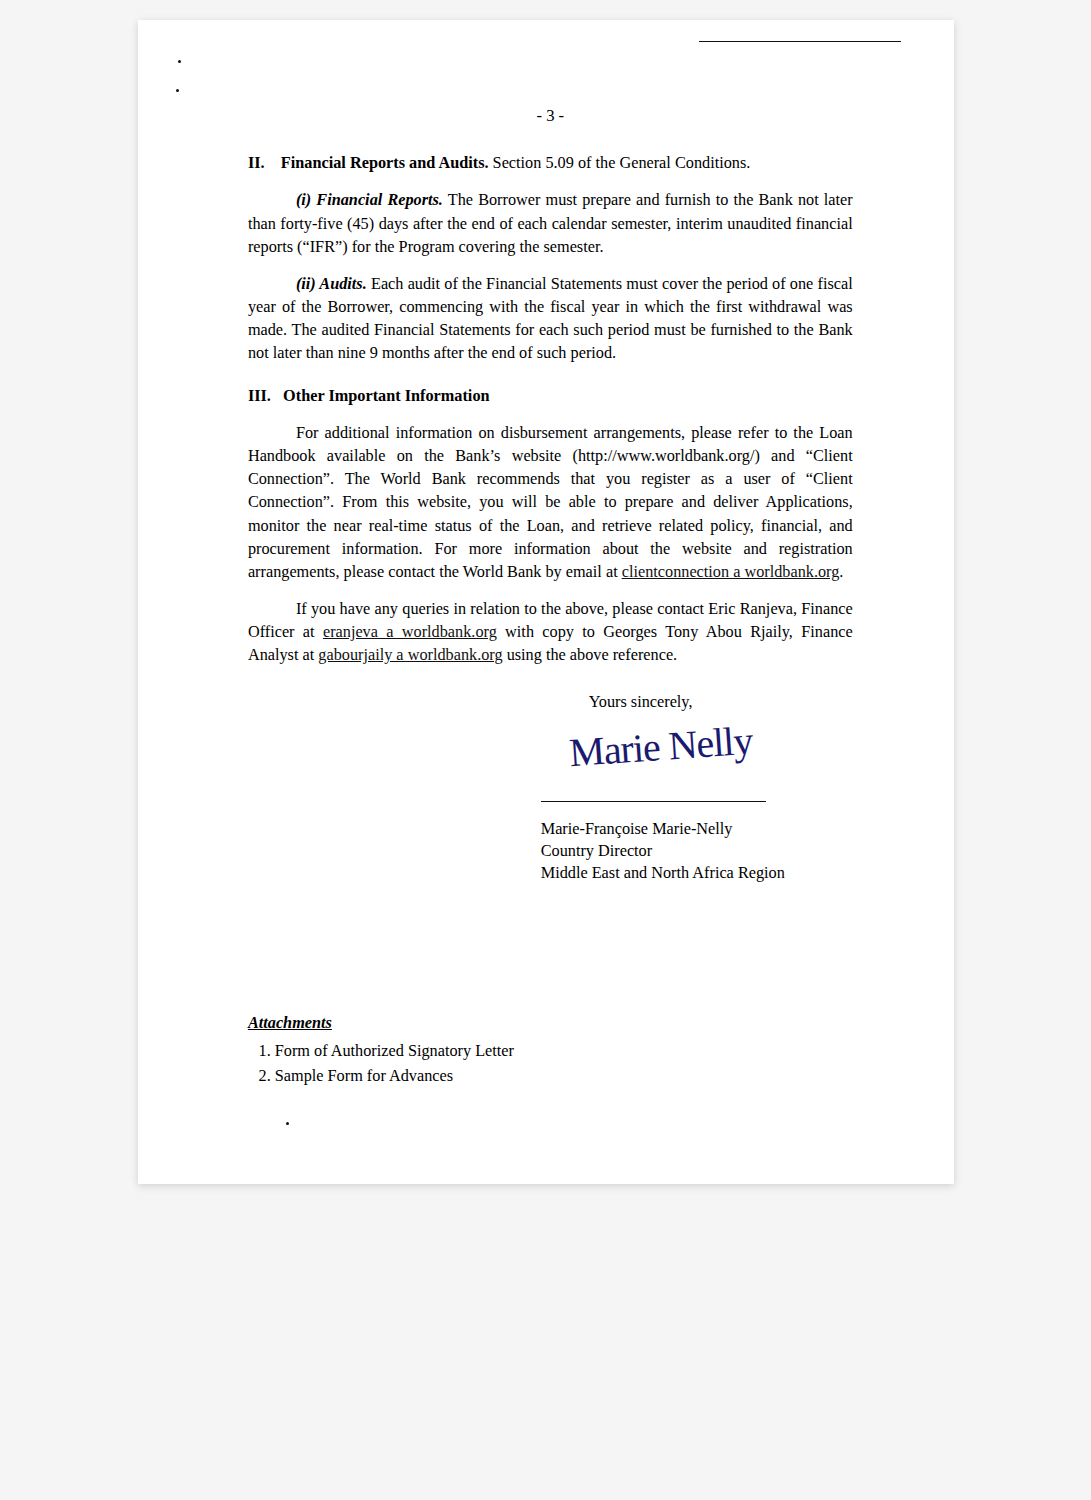- 3 -
II. Financial Reports and Audits. Section 5.09 of the General Conditions.
(i) Financial Reports. The Borrower must prepare and furnish to the Bank not later than forty-five (45) days after the end of each calendar semester, interim unaudited financial reports (“IFR”) for the Program covering the semester.
(ii) Audits. Each audit of the Financial Statements must cover the period of one fiscal year of the Borrower, commencing with the fiscal year in which the first withdrawal was made. The audited Financial Statements for each such period must be furnished to the Bank not later than nine 9 months after the end of such period.
III. Other Important Information
For additional information on disbursement arrangements, please refer to the Loan Handbook available on the Bank’s website (http://www.worldbank.org/) and “Client Connection”. The World Bank recommends that you register as a user of “Client Connection”. From this website, you will be able to prepare and deliver Applications, monitor the near real-time status of the Loan, and retrieve related policy, financial, and procurement information. For more information about the website and registration arrangements, please contact the World Bank by email at clientconnection a worldbank.org.
If you have any queries in relation to the above, please contact Eric Ranjeva, Finance Officer at eranjeva a worldbank.org with copy to Georges Tony Abou Rjaily, Finance Analyst at gabourjaily a worldbank.org using the above reference.
Yours sincerely,
Marie Nelly
Marie-Françoise Marie-Nelly
Country Director
Middle East and North Africa Region
Attachments
Form of Authorized Signatory Letter
Sample Form for Advances